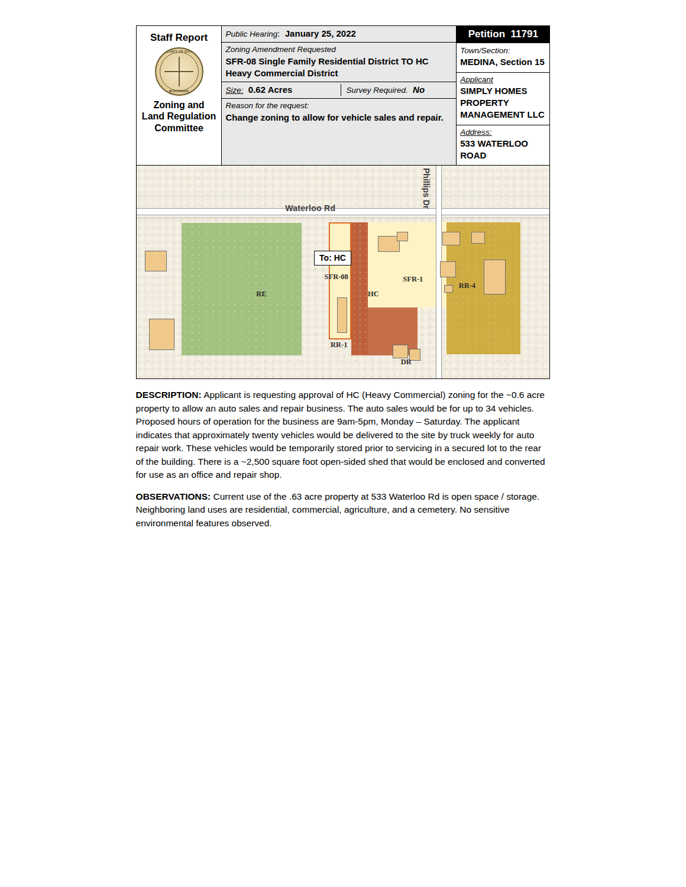| Staff Report COUNTY OF DANE WISCONSIN Zoning and Land Regulation Committee | Public Hearing : January 25, 2022 Zoning Amendment Requested SFR-08 Single Family Residential District TO HC Heavy Commercial District Size: 0.62 Acres Survey Required. No Reason for the request: Change zoning to allow for vehicle sales and repair. | Petition 11791 Town/Section: MEDINA, Section 15 Applicant SIMPLY HOMES PROPERTY MANAGEMENT LLC Address: 533 WATERLOO ROAD |
Waterloo Rd
Phillips Dr
To: HC
SFR-08
RE
SFR-1
HC
RR-4
RR-1
DR
DESCRIPTION: Applicant is requesting approval of HC (Heavy Commercial) zoning for the ~0.6 acre property to allow an auto sales and repair business. The auto sales would be for up to 34 vehicles. Proposed hours of operation for the business are 9am-5pm, Monday – Saturday. The applicant indicates that approximately twenty vehicles would be delivered to the site by truck weekly for auto repair work. These vehicles would be temporarily stored prior to servicing in a secured lot to the rear of the building. There is a ~2,500 square foot open-sided shed that would be enclosed and converted for use as an office and repair shop.
OBSERVATIONS: Current use of the .63 acre property at 533 Waterloo Rd is open space / storage. Neighboring land uses are residential, commercial, agriculture, and a cemetery. No sensitive environmental features observed.